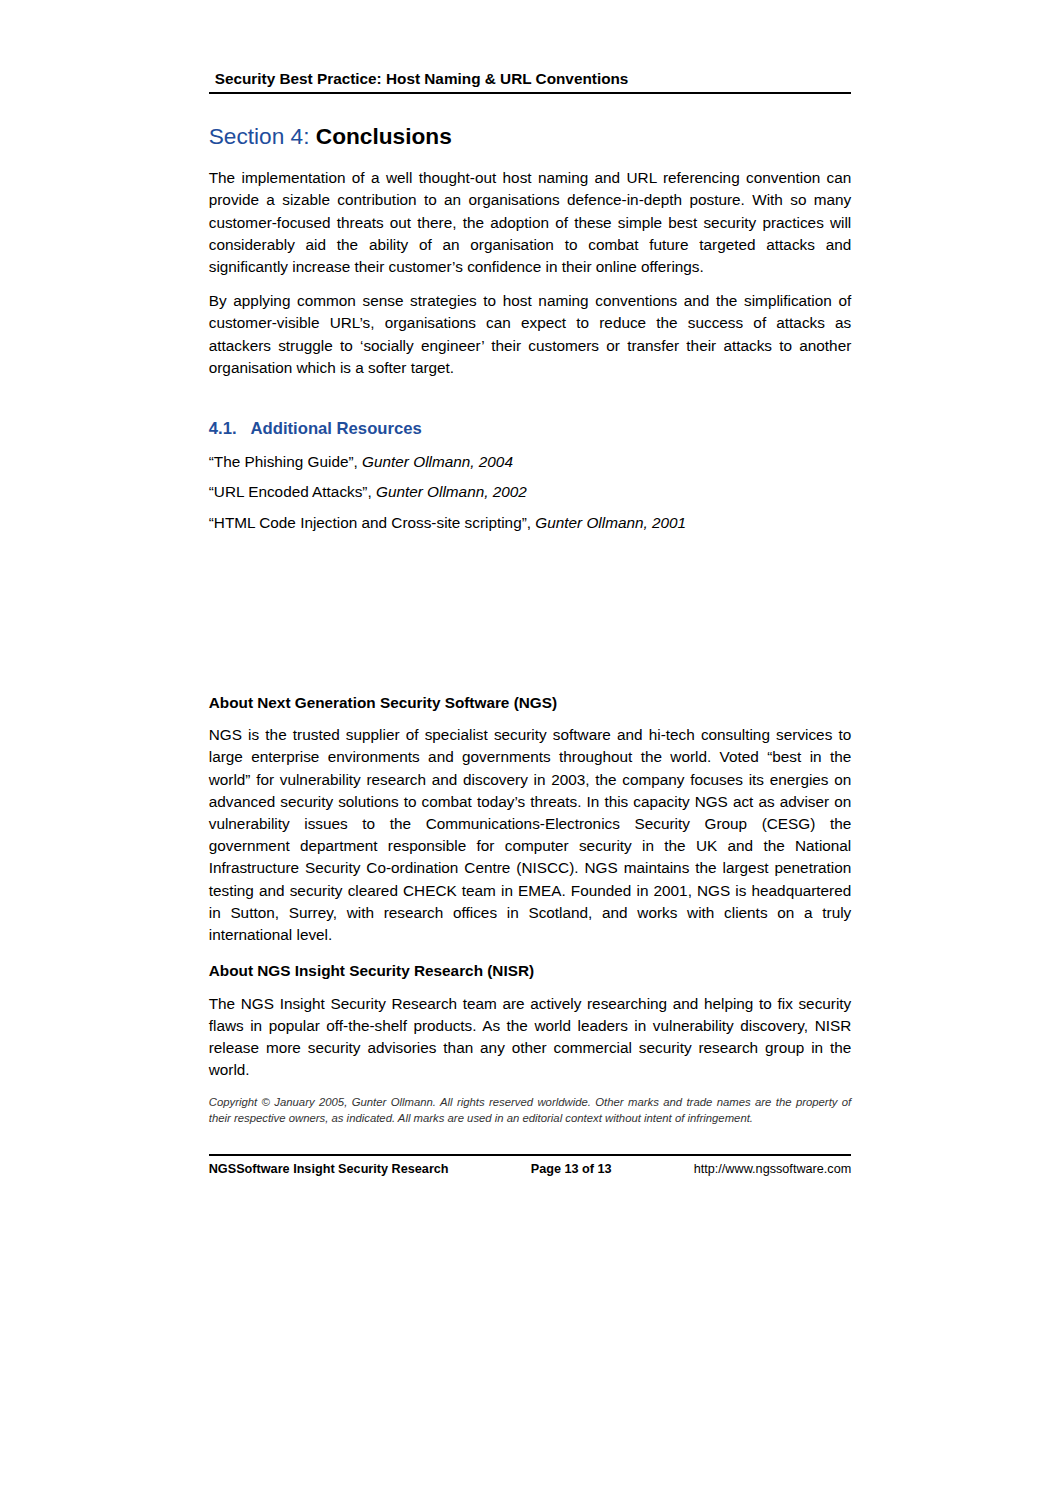Security Best Practice: Host Naming & URL Conventions
Section 4: Conclusions
The implementation of a well thought-out host naming and URL referencing convention can provide a sizable contribution to an organisations defence-in-depth posture. With so many customer-focused threats out there, the adoption of these simple best security practices will considerably aid the ability of an organisation to combat future targeted attacks and significantly increase their customer’s confidence in their online offerings.
By applying common sense strategies to host naming conventions and the simplification of customer-visible URL’s, organisations can expect to reduce the success of attacks as attackers struggle to ‘socially engineer’ their customers or transfer their attacks to another organisation which is a softer target.
4.1. Additional Resources
“The Phishing Guide”, Gunter Ollmann, 2004
“URL Encoded Attacks”, Gunter Ollmann, 2002
“HTML Code Injection and Cross-site scripting”, Gunter Ollmann, 2001
About Next Generation Security Software (NGS)
NGS is the trusted supplier of specialist security software and hi-tech consulting services to large enterprise environments and governments throughout the world. Voted “best in the world” for vulnerability research and discovery in 2003, the company focuses its energies on advanced security solutions to combat today’s threats. In this capacity NGS act as adviser on vulnerability issues to the Communications-Electronics Security Group (CESG) the government department responsible for computer security in the UK and the National Infrastructure Security Co-ordination Centre (NISCC). NGS maintains the largest penetration testing and security cleared CHECK team in EMEA. Founded in 2001, NGS is headquartered in Sutton, Surrey, with research offices in Scotland, and works with clients on a truly international level.
About NGS Insight Security Research (NISR)
The NGS Insight Security Research team are actively researching and helping to fix security flaws in popular off-the-shelf products. As the world leaders in vulnerability discovery, NISR release more security advisories than any other commercial security research group in the world.
Copyright © January 2005, Gunter Ollmann. All rights reserved worldwide. Other marks and trade names are the property of their respective owners, as indicated. All marks are used in an editorial context without intent of infringement.
NGSSoftware Insight Security Research
Page 13 of 13
http://www.ngssoftware.com